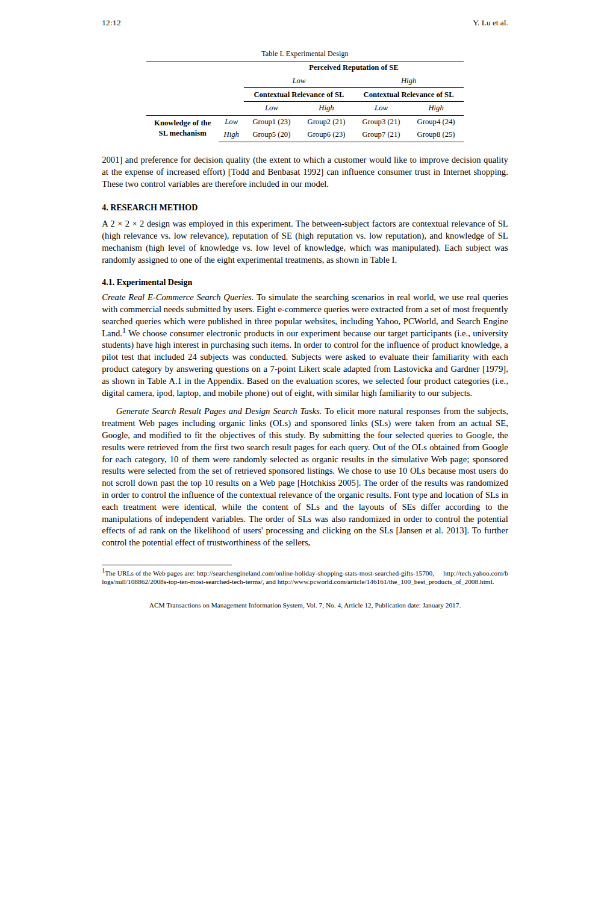12:12 Y. Lu et al.
Table I. Experimental Design
| | Perceived Reputation of SE |
| | Low | High |
| | Contextual Relevance of SL | Contextual Relevance of SL |
| | Low | High | Low | High |
| Knowledge of the SL mechanism | Low | Group1 (23) | Group2 (21) | Group3 (21) | Group4 (24) |
| High | Group5 (20) | Group6 (23) | Group7 (21) | Group8 (25) |
2001] and preference for decision quality (the extent to which a customer would like to improve decision quality at the expense of increased effort) [Todd and Benbasat 1992] can influence consumer trust in Internet shopping. These two control variables are therefore included in our model.
4. RESEARCH METHOD
A 2 × 2 × 2 design was employed in this experiment. The between-subject factors are contextual relevance of SL (high relevance vs. low relevance), reputation of SE (high reputation vs. low reputation), and knowledge of SL mechanism (high level of knowledge vs. low level of knowledge, which was manipulated). Each subject was randomly assigned to one of the eight experimental treatments, as shown in Table I.
4.1. Experimental Design
Create Real E-Commerce Search Queries. To simulate the searching scenarios in real world, we use real queries with commercial needs submitted by users. Eight e-commerce queries were extracted from a set of most frequently searched queries which were published in three popular websites, including Yahoo, PCWorld, and Search Engine Land.1 We choose consumer electronic products in our experiment because our target participants (i.e., university students) have high interest in purchasing such items. In order to control for the influence of product knowledge, a pilot test that included 24 subjects was conducted. Subjects were asked to evaluate their familiarity with each product category by answering questions on a 7-point Likert scale adapted from Lastovicka and Gardner [1979], as shown in Table A.1 in the Appendix. Based on the evaluation scores, we selected four product categories (i.e., digital camera, ipod, laptop, and mobile phone) out of eight, with similar high familiarity to our subjects.
Generate Search Result Pages and Design Search Tasks. To elicit more natural responses from the subjects, treatment Web pages including organic links (OLs) and sponsored links (SLs) were taken from an actual SE, Google, and modified to fit the objectives of this study. By submitting the four selected queries to Google, the results were retrieved from the first two search result pages for each query. Out of the OLs obtained from Google for each category, 10 of them were randomly selected as organic results in the simulative Web page; sponsored results were selected from the set of retrieved sponsored listings. We chose to use 10 OLs because most users do not scroll down past the top 10 results on a Web page [Hotchkiss 2005]. The order of the results was randomized in order to control the influence of the contextual relevance of the organic results. Font type and location of SLs in each treatment were identical, while the content of SLs and the layouts of SEs differ according to the manipulations of independent variables. The order of SLs was also randomized in order to control the potential effects of ad rank on the likelihood of users' processing and clicking on the SLs [Jansen et al. 2013]. To further control the potential effect of trustworthiness of the sellers,
1The URLs of the Web pages are: http://searchengineland.com/online-holiday-shopping-stats-most-searched-gifts-15700, http://tech.yahoo.com/blogs/null/108862/2008s-top-ten-most-searched-tech-terms/, and http://www.pcworld.com/article/146161/the_100_best_products_of_2008.html.
ACM Transactions on Management Information System, Vol. 7, No. 4, Article 12, Publication date: January 2017.